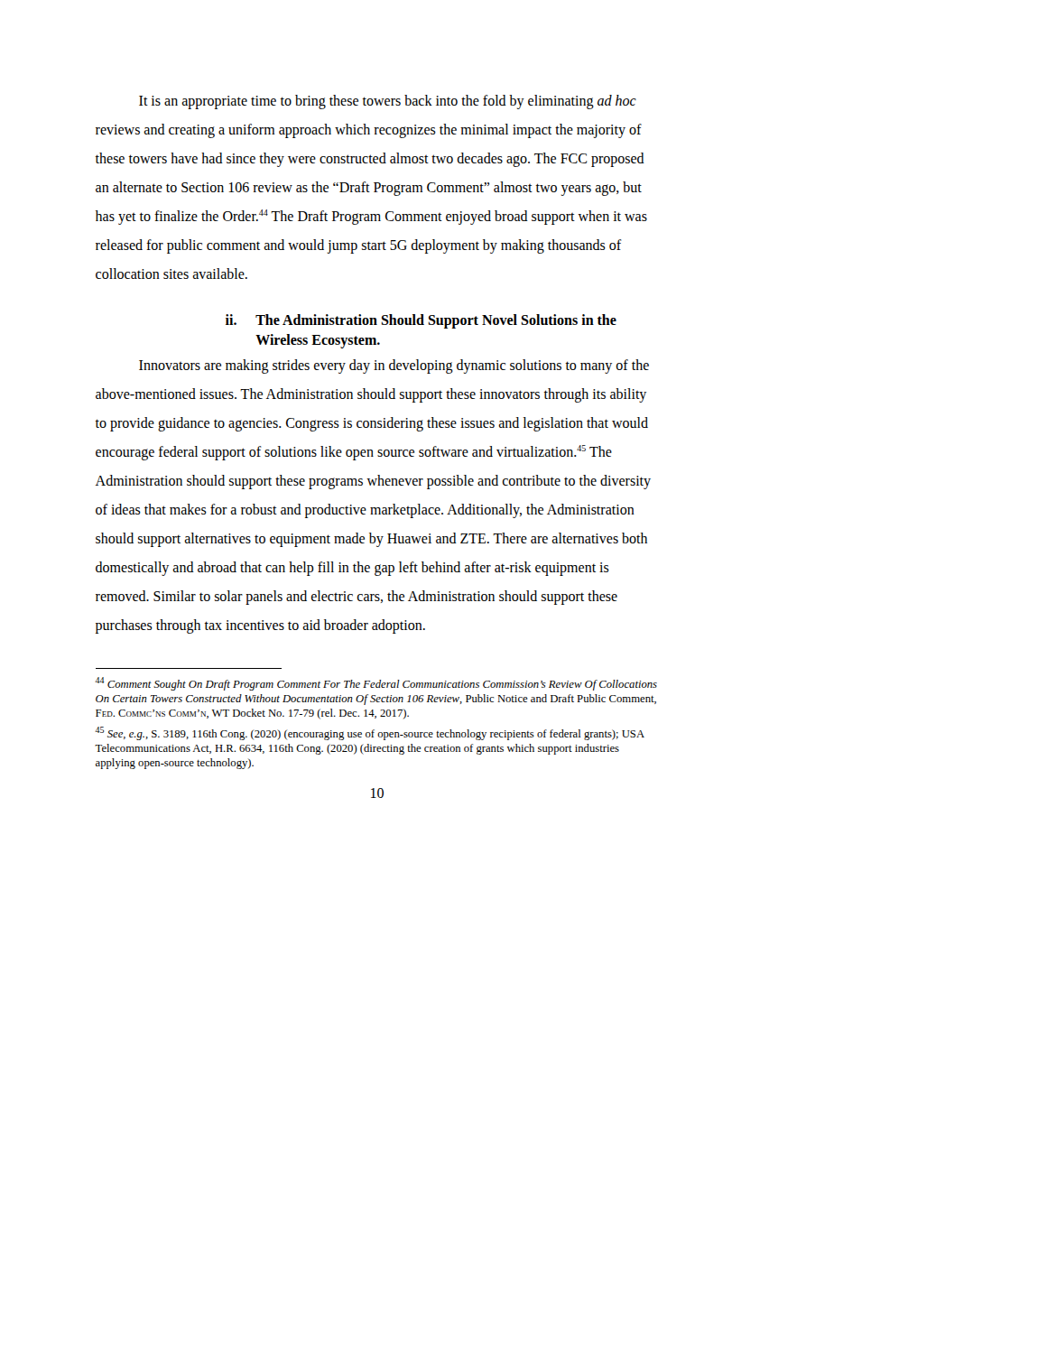It is an appropriate time to bring these towers back into the fold by eliminating ad hoc reviews and creating a uniform approach which recognizes the minimal impact the majority of these towers have had since they were constructed almost two decades ago. The FCC proposed an alternate to Section 106 review as the “Draft Program Comment” almost two years ago, but has yet to finalize the Order.44 The Draft Program Comment enjoyed broad support when it was released for public comment and would jump start 5G deployment by making thousands of collocation sites available.
ii. The Administration Should Support Novel Solutions in the Wireless Ecosystem.
Innovators are making strides every day in developing dynamic solutions to many of the above-mentioned issues. The Administration should support these innovators through its ability to provide guidance to agencies. Congress is considering these issues and legislation that would encourage federal support of solutions like open source software and virtualization.45 The Administration should support these programs whenever possible and contribute to the diversity of ideas that makes for a robust and productive marketplace. Additionally, the Administration should support alternatives to equipment made by Huawei and ZTE. There are alternatives both domestically and abroad that can help fill in the gap left behind after at-risk equipment is removed. Similar to solar panels and electric cars, the Administration should support these purchases through tax incentives to aid broader adoption.
44 Comment Sought On Draft Program Comment For The Federal Communications Commission’s Review Of Collocations On Certain Towers Constructed Without Documentation Of Section 106 Review, Public Notice and Draft Public Comment, Fed. Commc’ns Comm’n, WT Docket No. 17-79 (rel. Dec. 14, 2017).
45 See, e.g., S. 3189, 116th Cong. (2020) (encouraging use of open-source technology recipients of federal grants); USA Telecommunications Act, H.R. 6634, 116th Cong. (2020) (directing the creation of grants which support industries applying open-source technology).
10